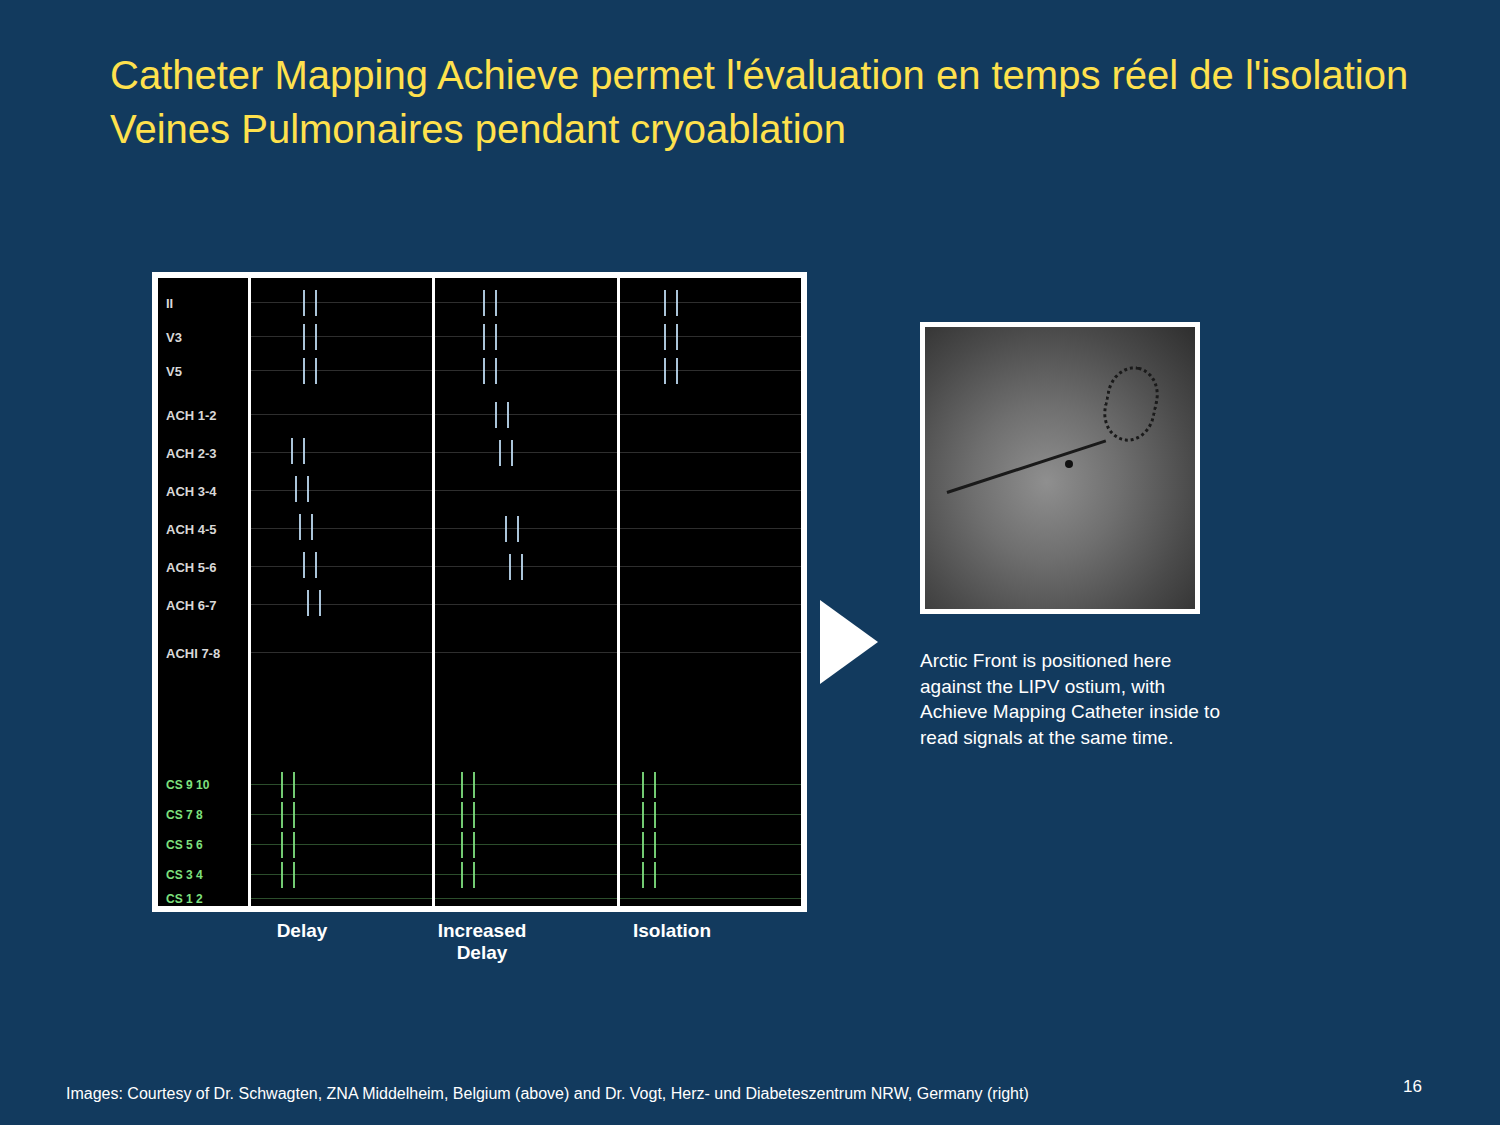Catheter Mapping Achieve permet l'évaluation en temps réel de l'isolation Veines Pulmonaires pendant cryoablation
II V3 V5 ACH 1-2 ACH 2-3 ACH 3-4 ACH 4-5 ACH 5-6 ACH 6-7 ACHI 7-8 CS 9 10 CS 7 8 CS 5 6 CS 3 4 CS 1 2
Delay
IncreasedDelay
Isolation
Arctic Front is positioned here against the LIPV ostium, with Achieve Mapping Catheter inside to read signals at the same time.
Images: Courtesy of Dr. Schwagten, ZNA Middelheim, Belgium (above) and Dr. Vogt, Herz- und Diabeteszentrum NRW, Germany (right)
16